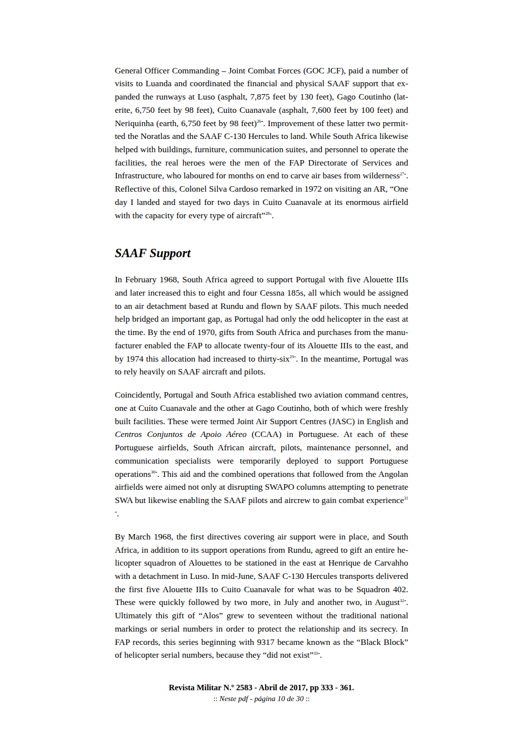General Officer Commanding – Joint Combat Forces (GOC JCF), paid a number of visits to Luanda and coordinated the financial and physical SAAF support that expanded the runways at Luso (asphalt, 7,875 feet by 130 feet), Gago Coutinho (laterite, 6,750 feet by 98 feet), Cuito Cuanavale (asphalt, 7,600 feet by 100 feet) and Neriquinha (earth, 6,750 feet by 98 feet)26. Improvement of these latter two permitted the Noratlas and the SAAF C-130 Hercules to land. While South Africa likewise helped with buildings, furniture, communication suites, and personnel to operate the facilities, the real heroes were the men of the FAP Directorate of Services and Infrastructure, who laboured for months on end to carve air bases from wilderness27. Reflective of this, Colonel Silva Cardoso remarked in 1972 on visiting an AR, “One day I landed and stayed for two days in Cuito Cuanavale at its enormous airfield with the capacity for every type of aircraft”28.
SAAF Support
In February 1968, South Africa agreed to support Portugal with five Alouette IIIs and later increased this to eight and four Cessna 185s, all which would be assigned to an air detachment based at Rundu and flown by SAAF pilots. This much needed help bridged an important gap, as Portugal had only the odd helicopter in the east at the time. By the end of 1970, gifts from South Africa and purchases from the manufacturer enabled the FAP to allocate twenty-four of its Alouette IIIs to the east, and by 1974 this allocation had increased to thirty-six29. In the meantime, Portugal was to rely heavily on SAAF aircraft and pilots.
Coincidently, Portugal and South Africa established two aviation command centres, one at Cuíto Cuanavale and the other at Gago Coutinho, both of which were freshly built facilities. These were termed Joint Air Support Centres (JASC) in English and Centros Conjuntos de Apoio Aéreo (CCAA) in Portuguese. At each of these Portuguese airfields, South African aircraft, pilots, maintenance personnel, and communication specialists were temporarily deployed to support Portuguese operations30. This aid and the combined operations that followed from the Angolan airfields were aimed not only at disrupting SWAPO columns attempting to penetrate SWA but likewise enabling the SAAF pilots and aircrew to gain combat experience31.
By March 1968, the first directives covering air support were in place, and South Africa, in addition to its support operations from Rundu, agreed to gift an entire helicopter squadron of Alouettes to be stationed in the east at Henrique de Carvahho with a detachment in Luso. In mid-June, SAAF C-130 Hercules transports delivered the first five Alouette IIIs to Cuito Cuanavale for what was to be Squadron 402. These were quickly followed by two more, in July and another two, in August32. Ultimately this gift of “Alos” grew to seventeen without the traditional national markings or serial numbers in order to protect the relationship and its secrecy. In FAP records, this series beginning with 9317 became known as the “Black Block” of helicopter serial numbers, because they “did not exist”33.
Revista Militar N.º 2583 - Abril de 2017, pp 333 - 361.
:: Neste pdf - página 10 de 30 ::